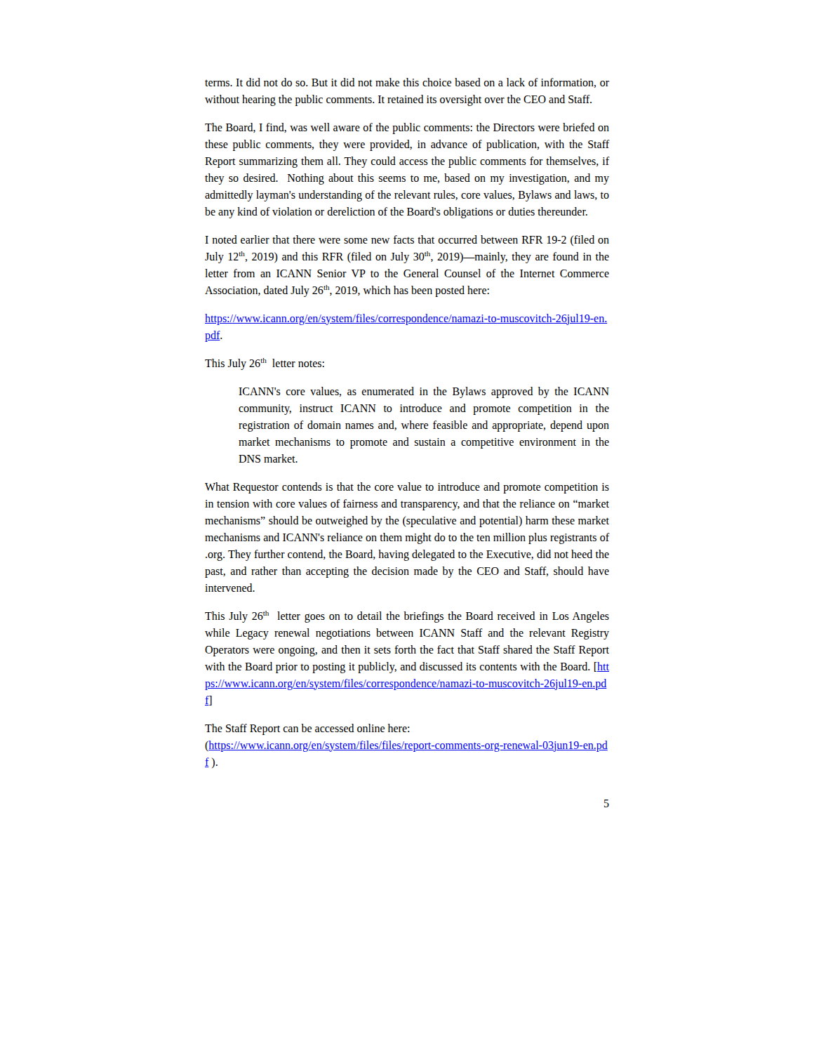terms. It did not do so. But it did not make this choice based on a lack of information, or without hearing the public comments. It retained its oversight over the CEO and Staff.
The Board, I find, was well aware of the public comments: the Directors were briefed on these public comments, they were provided, in advance of publication, with the Staff Report summarizing them all. They could access the public comments for themselves, if they so desired. Nothing about this seems to me, based on my investigation, and my admittedly layman's understanding of the relevant rules, core values, Bylaws and laws, to be any kind of violation or dereliction of the Board's obligations or duties thereunder.
I noted earlier that there were some new facts that occurred between RFR 19-2 (filed on July 12th, 2019) and this RFR (filed on July 30th, 2019)—mainly, they are found in the letter from an ICANN Senior VP to the General Counsel of the Internet Commerce Association, dated July 26th, 2019, which has been posted here:
https://www.icann.org/en/system/files/correspondence/namazi-to-muscovitch-26jul19-en.pdf.
This July 26th letter notes:
ICANN's core values, as enumerated in the Bylaws approved by the ICANN community, instruct ICANN to introduce and promote competition in the registration of domain names and, where feasible and appropriate, depend upon market mechanisms to promote and sustain a competitive environment in the DNS market.
What Requestor contends is that the core value to introduce and promote competition is in tension with core values of fairness and transparency, and that the reliance on “market mechanisms” should be outweighed by the (speculative and potential) harm these market mechanisms and ICANN's reliance on them might do to the ten million plus registrants of .org. They further contend, the Board, having delegated to the Executive, did not heed the past, and rather than accepting the decision made by the CEO and Staff, should have intervened.
This July 26th letter goes on to detail the briefings the Board received in Los Angeles while Legacy renewal negotiations between ICANN Staff and the relevant Registry Operators were ongoing, and then it sets forth the fact that Staff shared the Staff Report with the Board prior to posting it publicly, and discussed its contents with the Board. [https://www.icann.org/en/system/files/correspondence/namazi-to-muscovitch-26jul19-en.pdf]
The Staff Report can be accessed online here:
(https://www.icann.org/en/system/files/files/report-comments-org-renewal-03jun19-en.pdf ).
5